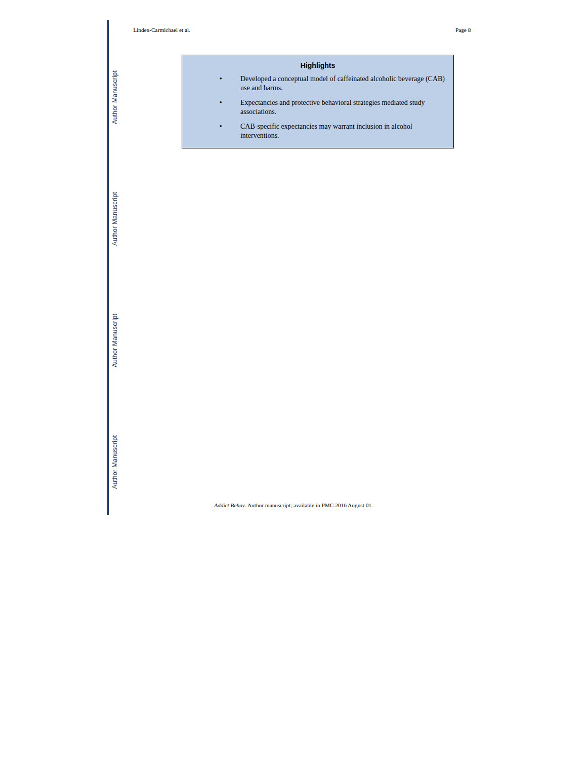Author Manuscript
Author Manuscript
Author Manuscript
Author Manuscript
Linden-Carmichael et al. Page 8
Highlights
Developed a conceptual model of caffeinated alcoholic beverage (CAB) use and harms.
Expectancies and protective behavioral strategies mediated study associations.
CAB-specific expectancies may warrant inclusion in alcohol interventions.
Addict Behav. Author manuscript; available in PMC 2016 August 01.